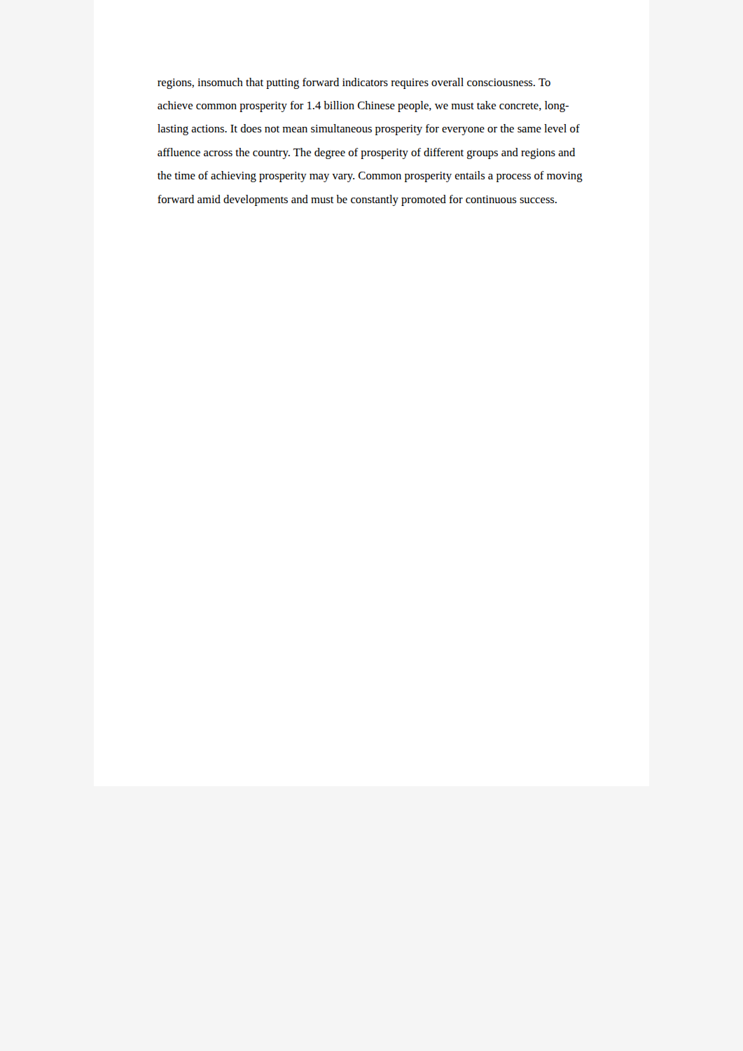regions, insomuch that putting forward indicators requires overall consciousness. To achieve common prosperity for 1.4 billion Chinese people, we must take concrete, long-lasting actions. It does not mean simultaneous prosperity for everyone or the same level of affluence across the country. The degree of prosperity of different groups and regions and the time of achieving prosperity may vary. Common prosperity entails a process of moving forward amid developments and must be constantly promoted for continuous success.